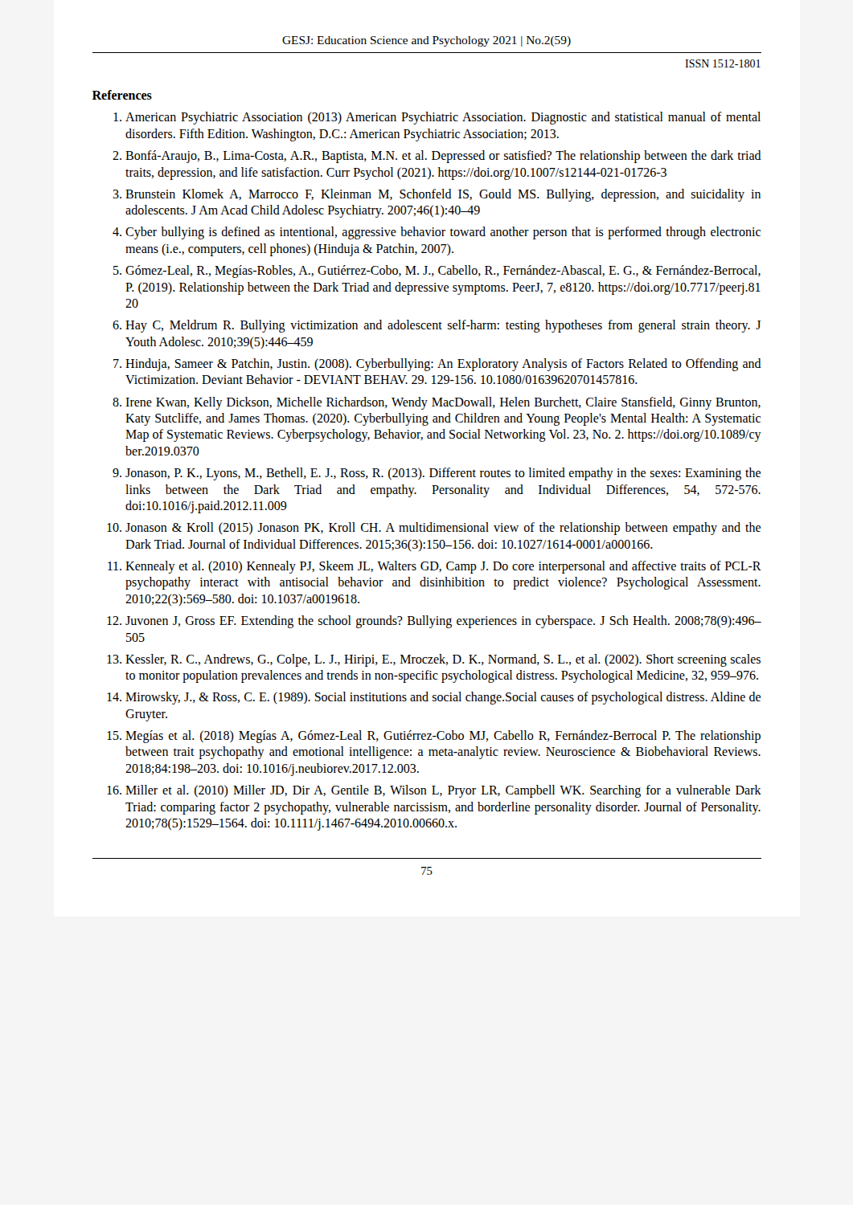GESJ: Education Science and Psychology 2021 | No.2(59)
ISSN 1512-1801
References
American Psychiatric Association (2013) American Psychiatric Association. Diagnostic and statistical manual of mental disorders. Fifth Edition. Washington, D.C.: American Psychiatric Association; 2013.
Bonfá-Araujo, B., Lima-Costa, A.R., Baptista, M.N. et al. Depressed or satisfied? The relationship between the dark triad traits, depression, and life satisfaction. Curr Psychol (2021). https://doi.org/10.1007/s12144-021-01726-3
Brunstein Klomek A, Marrocco F, Kleinman M, Schonfeld IS, Gould MS. Bullying, depression, and suicidality in adolescents. J Am Acad Child Adolesc Psychiatry. 2007;46(1):40–49
Cyber bullying is defined as intentional, aggressive behavior toward another person that is performed through electronic means (i.e., computers, cell phones) (Hinduja & Patchin, 2007).
Gómez-Leal, R., Megías-Robles, A., Gutiérrez-Cobo, M. J., Cabello, R., Fernández-Abascal, E. G., & Fernández-Berrocal, P. (2019). Relationship between the Dark Triad and depressive symptoms. PeerJ, 7, e8120. https://doi.org/10.7717/peerj.8120
Hay C, Meldrum R. Bullying victimization and adolescent self-harm: testing hypotheses from general strain theory. J Youth Adolesc. 2010;39(5):446–459
Hinduja, Sameer & Patchin, Justin. (2008). Cyberbullying: An Exploratory Analysis of Factors Related to Offending and Victimization. Deviant Behavior - DEVIANT BEHAV. 29. 129-156. 10.1080/01639620701457816.
Irene Kwan, Kelly Dickson, Michelle Richardson, Wendy MacDowall, Helen Burchett, Claire Stansfield, Ginny Brunton, Katy Sutcliffe, and James Thomas. (2020). Cyberbullying and Children and Young People's Mental Health: A Systematic Map of Systematic Reviews. Cyberpsychology, Behavior, and Social Networking Vol. 23, No. 2. https://doi.org/10.1089/cyber.2019.0370
Jonason, P. K., Lyons, M., Bethell, E. J., Ross, R. (2013). Different routes to limited empathy in the sexes: Examining the links between the Dark Triad and empathy. Personality and Individual Differences, 54, 572-576. doi:10.1016/j.paid.2012.11.009
Jonason & Kroll (2015) Jonason PK, Kroll CH. A multidimensional view of the relationship between empathy and the Dark Triad. Journal of Individual Differences. 2015;36(3):150–156. doi: 10.1027/1614-0001/a000166.
Kennealy et al. (2010) Kennealy PJ, Skeem JL, Walters GD, Camp J. Do core interpersonal and affective traits of PCL-R psychopathy interact with antisocial behavior and disinhibition to predict violence? Psychological Assessment. 2010;22(3):569–580. doi: 10.1037/a0019618.
Juvonen J, Gross EF. Extending the school grounds? Bullying experiences in cyberspace. J Sch Health. 2008;78(9):496–505
Kessler, R. C., Andrews, G., Colpe, L. J., Hiripi, E., Mroczek, D. K., Normand, S. L., et al. (2002). Short screening scales to monitor population prevalences and trends in non-specific psychological distress. Psychological Medicine, 32, 959–976.
Mirowsky, J., & Ross, C. E. (1989). Social institutions and social change.Social causes of psychological distress. Aldine de Gruyter.
Megías et al. (2018) Megías A, Gómez-Leal R, Gutiérrez-Cobo MJ, Cabello R, Fernández-Berrocal P. The relationship between trait psychopathy and emotional intelligence: a meta-analytic review. Neuroscience & Biobehavioral Reviews. 2018;84:198–203. doi: 10.1016/j.neubiorev.2017.12.003.
Miller et al. (2010) Miller JD, Dir A, Gentile B, Wilson L, Pryor LR, Campbell WK. Searching for a vulnerable Dark Triad: comparing factor 2 psychopathy, vulnerable narcissism, and borderline personality disorder. Journal of Personality. 2010;78(5):1529–1564. doi: 10.1111/j.1467-6494.2010.00660.x.
75